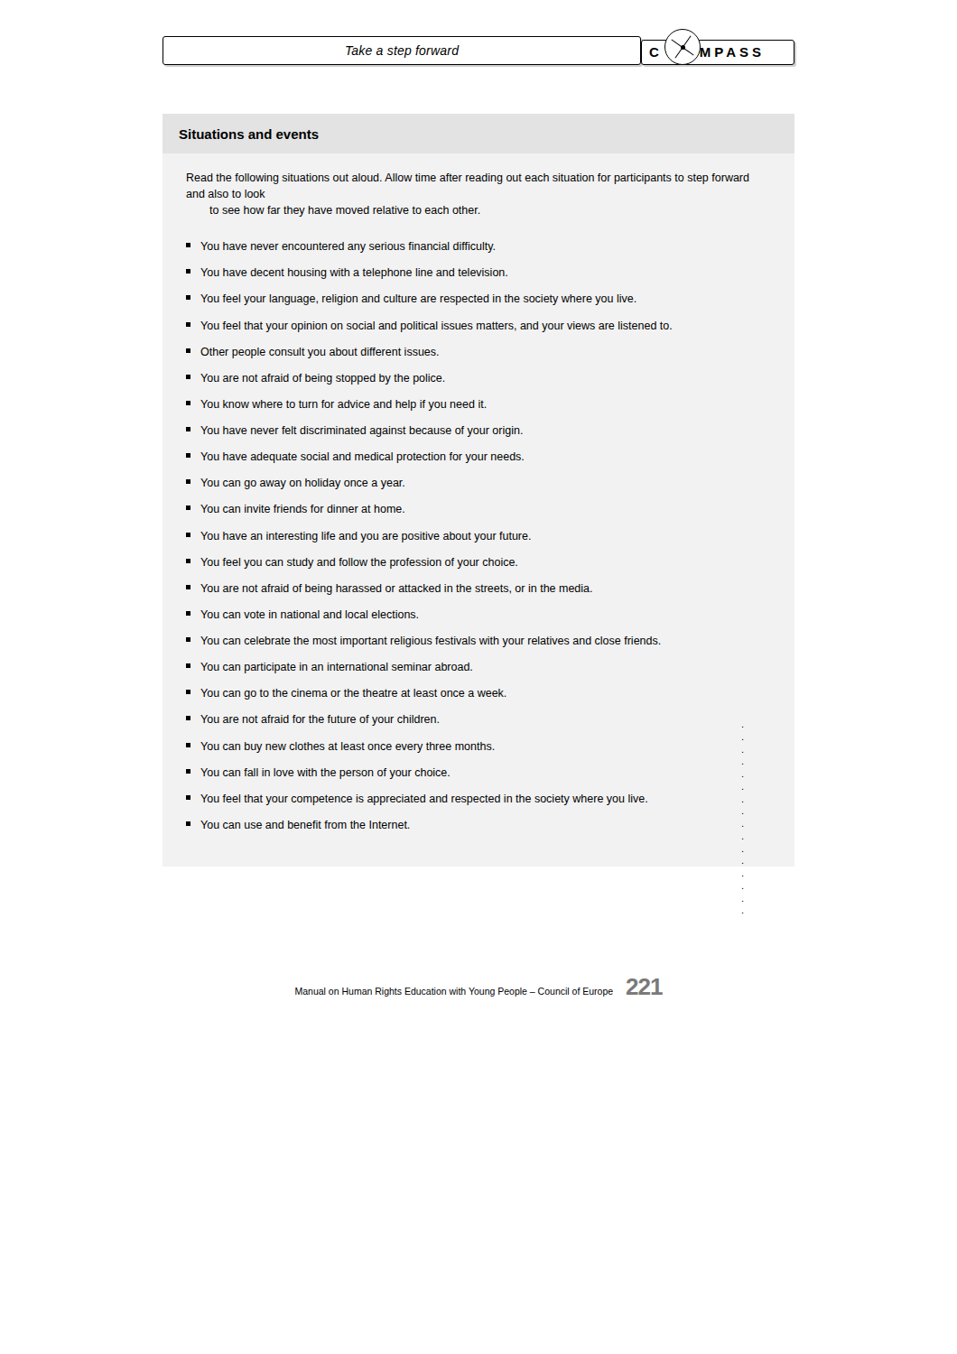Take a step forward
C MPASS
Situations and events
Read the following situations out aloud. Allow time after reading out each situation for participants to step forward and also to look to see how far they have moved relative to each other.
You have never encountered any serious financial difficulty.
You have decent housing with a telephone line and television.
You feel your language, religion and culture are respected in the society where you live.
You feel that your opinion on social and political issues matters, and your views are listened to.
Other people consult you about different issues.
You are not afraid of being stopped by the police.
You know where to turn for advice and help if you need it.
You have never felt discriminated against because of your origin.
You have adequate social and medical protection for your needs.
You can go away on holiday once a year.
You can invite friends for dinner at home.
You have an interesting life and you are positive about your future.
You feel you can study and follow the profession of your choice.
You are not afraid of being harassed or attacked in the streets, or in the media.
You can vote in national and local elections.
You can celebrate the most important religious festivals with your relatives and close friends.
You can participate in an international seminar abroad.
You can go to the cinema or the theatre at least once a week.
You are not afraid for the future of your children.
You can buy new clothes at least once every three months.
You can fall in love with the person of your choice.
You feel that your competence is appreciated and respected in the society where you live.
You can use and benefit from the Internet.
...... ...... ....
Manual on Human Rights Education with Young People – Council of Europe 221